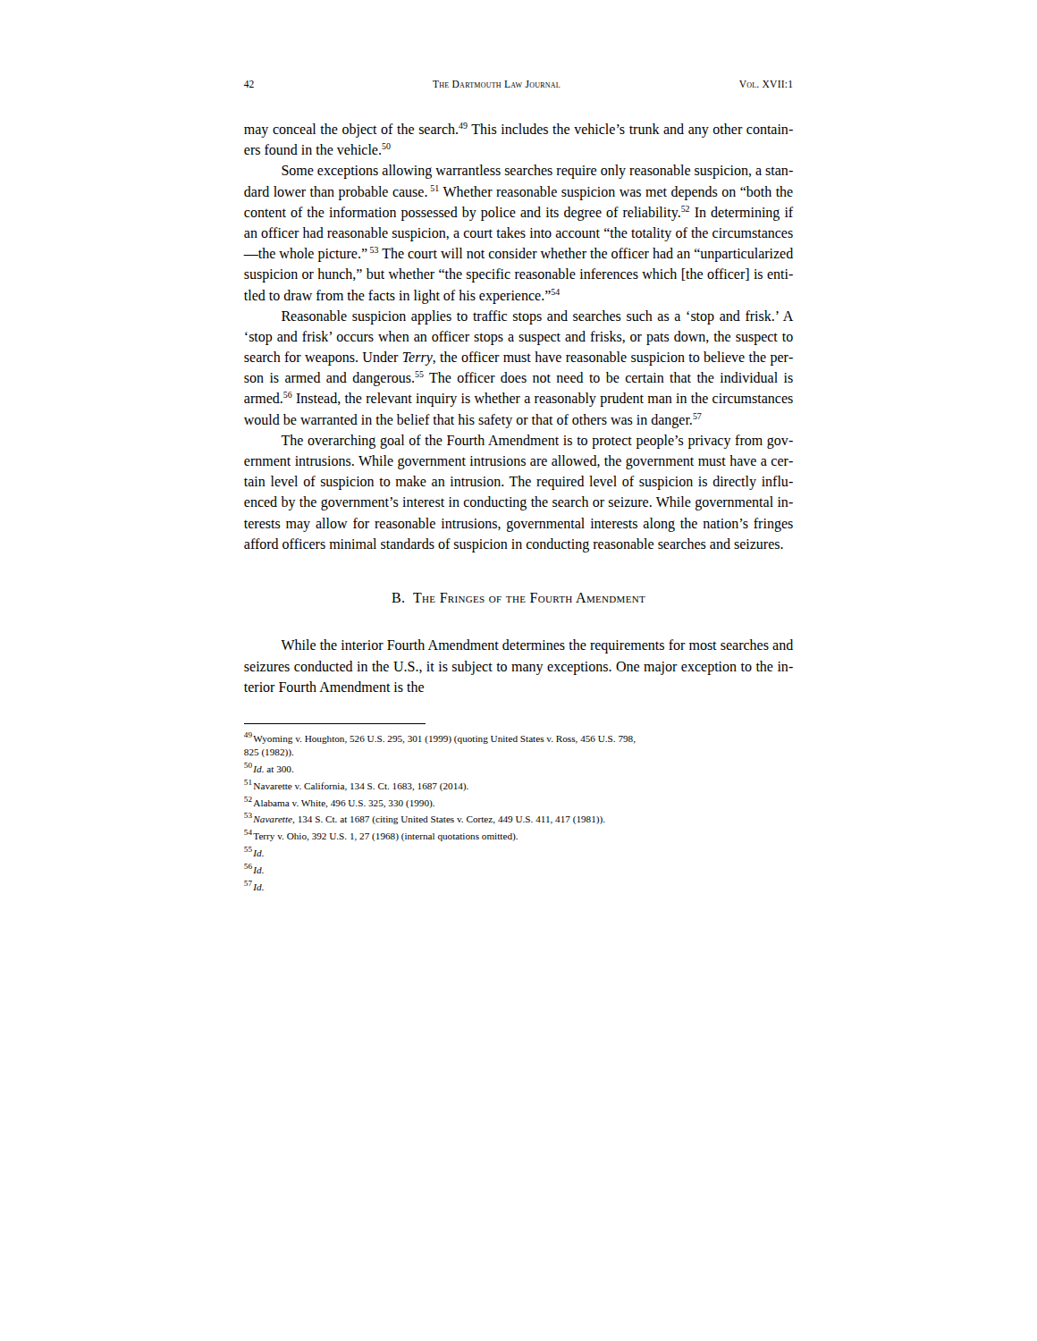42 The Dartmouth Law Journal Vol. XVII:1
may conceal the object of the search.49 This includes the vehicle’s trunk and any other containers found in the vehicle.50
Some exceptions allowing warrantless searches require only reasonable suspicion, a standard lower than probable cause. 51 Whether reasonable suspicion was met depends on “both the content of the information possessed by police and its degree of reliability.52 In determining if an officer had reasonable suspicion, a court takes into account “the totality of the circumstances—the whole picture.” 53 The court will not consider whether the officer had an “unparticularized suspicion or hunch,” but whether “the specific reasonable inferences which [the officer] is entitled to draw from the facts in light of his experience.”54
Reasonable suspicion applies to traffic stops and searches such as a ‘stop and frisk.’ A ‘stop and frisk’ occurs when an officer stops a suspect and frisks, or pats down, the suspect to search for weapons. Under Terry, the officer must have reasonable suspicion to believe the person is armed and dangerous.55 The officer does not need to be certain that the individual is armed.56 Instead, the relevant inquiry is whether a reasonably prudent man in the circumstances would be warranted in the belief that his safety or that of others was in danger.57
The overarching goal of the Fourth Amendment is to protect people’s privacy from government intrusions. While government intrusions are allowed, the government must have a certain level of suspicion to make an intrusion. The required level of suspicion is directly influenced by the government’s interest in conducting the search or seizure. While governmental interests may allow for reasonable intrusions, governmental interests along the nation’s fringes afford officers minimal standards of suspicion in conducting reasonable searches and seizures.
B. The Fringes of the Fourth Amendment
While the interior Fourth Amendment determines the requirements for most searches and seizures conducted in the U.S., it is subject to many exceptions. One major exception to the interior Fourth Amendment is the
49 Wyoming v. Houghton, 526 U.S. 295, 301 (1999) (quoting United States v. Ross, 456 U.S. 798,
825 (1982)).
50 Id. at 300.
51 Navarette v. California, 134 S. Ct. 1683, 1687 (2014).
52 Alabama v. White, 496 U.S. 325, 330 (1990).
53 Navarette, 134 S. Ct. at 1687 (citing United States v. Cortez, 449 U.S. 411, 417 (1981)).
54 Terry v. Ohio, 392 U.S. 1, 27 (1968) (internal quotations omitted).
55 Id.
56 Id.
57 Id.